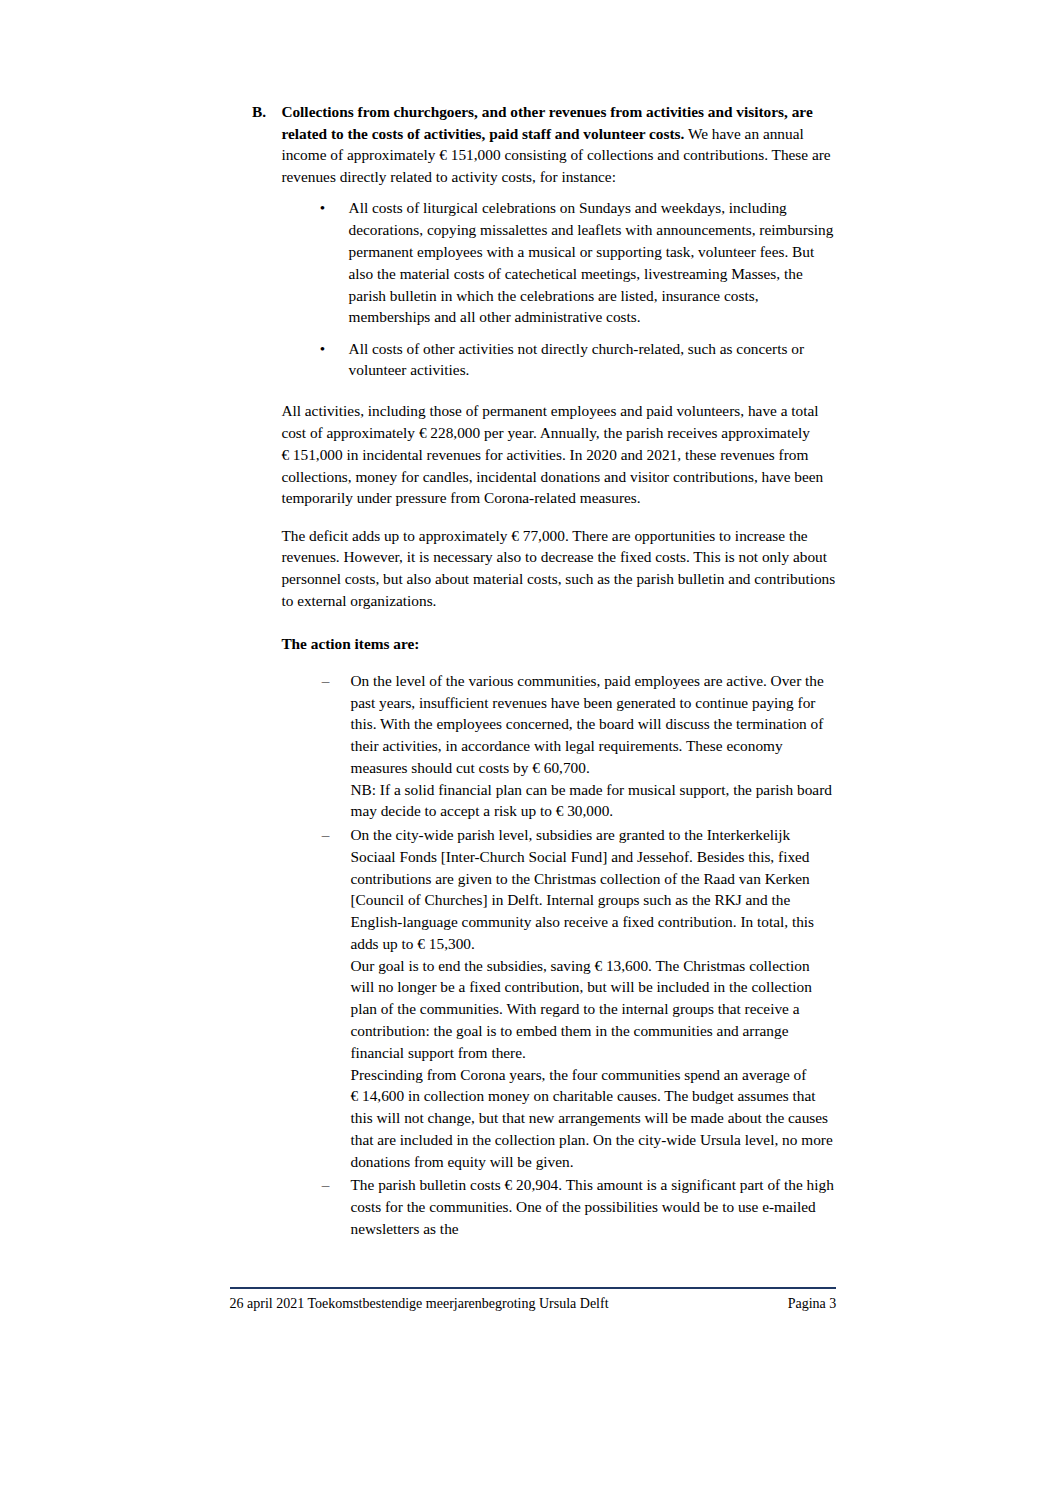Collections from churchgoers, and other revenues from activities and visitors, are related to the costs of activities, paid staff and volunteer costs. We have an annual income of approximately € 151,000 consisting of collections and contributions. These are revenues directly related to activity costs, for instance:
All costs of liturgical celebrations on Sundays and weekdays, including decorations, copying missalettes and leaflets with announcements, reimbursing permanent employees with a musical or supporting task, volunteer fees. But also the material costs of catechetical meetings, livestreaming Masses, the parish bulletin in which the celebrations are listed, insurance costs, memberships and all other administrative costs.
All costs of other activities not directly church-related, such as concerts or volunteer activities.
All activities, including those of permanent employees and paid volunteers, have a total cost of approximately € 228,000 per year. Annually, the parish receives approximately € 151,000 in incidental revenues for activities. In 2020 and 2021, these revenues from collections, money for candles, incidental donations and visitor contributions, have been temporarily under pressure from Corona-related measures.
The deficit adds up to approximately € 77,000. There are opportunities to increase the revenues. However, it is necessary also to decrease the fixed costs. This is not only about personnel costs, but also about material costs, such as the parish bulletin and contributions to external organizations.
The action items are:
On the level of the various communities, paid employees are active. Over the past years, insufficient revenues have been generated to continue paying for this. With the employees concerned, the board will discuss the termination of their activities, in accordance with legal requirements. These economy measures should cut costs by € 60,700.
NB: If a solid financial plan can be made for musical support, the parish board may decide to accept a risk up to € 30,000.
On the city-wide parish level, subsidies are granted to the Interkerkelijk Sociaal Fonds [Inter-Church Social Fund] and Jessehof. Besides this, fixed contributions are given to the Christmas collection of the Raad van Kerken [Council of Churches] in Delft. Internal groups such as the RKJ and the English-language community also receive a fixed contribution. In total, this adds up to € 15,300.
Our goal is to end the subsidies, saving € 13,600. The Christmas collection will no longer be a fixed contribution, but will be included in the collection plan of the communities. With regard to the internal groups that receive a contribution: the goal is to embed them in the communities and arrange financial support from there.
Prescinding from Corona years, the four communities spend an average of € 14,600 in collection money on charitable causes. The budget assumes that this will not change, but that new arrangements will be made about the causes that are included in the collection plan. On the city-wide Ursula level, no more donations from equity will be given.
The parish bulletin costs € 20,904. This amount is a significant part of the high costs for the communities. One of the possibilities would be to use e-mailed newsletters as the
26 april 2021 Toekomstbestendige meerjarenbegroting Ursula Delft Pagina 3